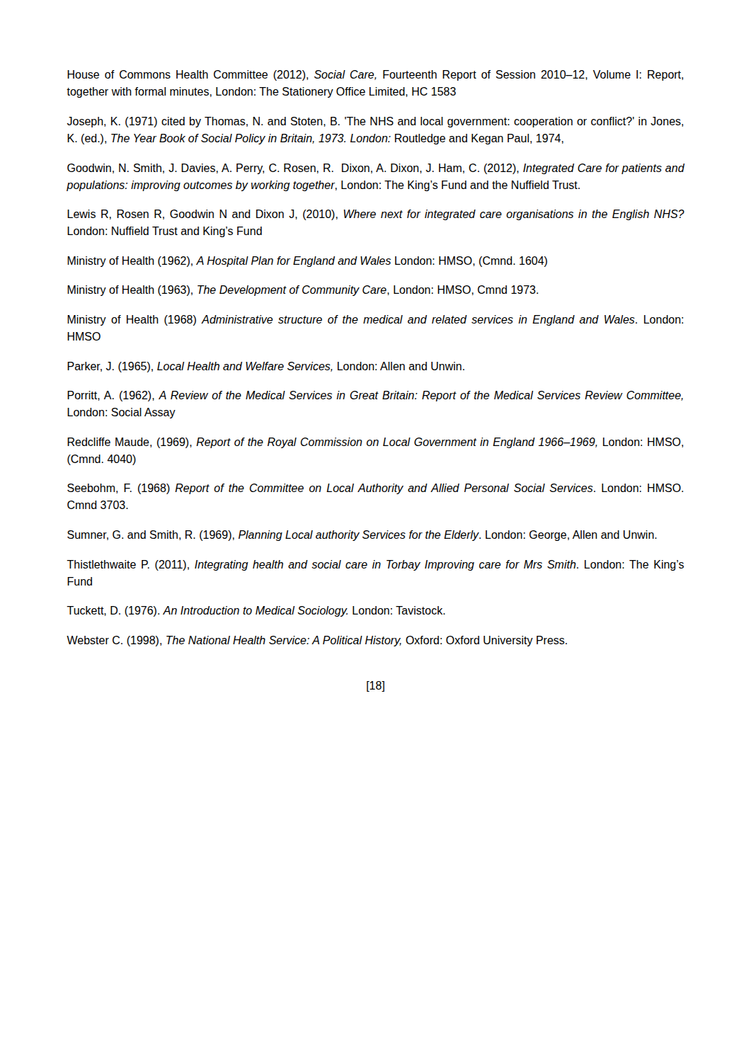House of Commons Health Committee (2012), Social Care, Fourteenth Report of Session 2010–12, Volume I: Report, together with formal minutes, London: The Stationery Office Limited, HC 1583
Joseph, K. (1971) cited by Thomas, N. and Stoten, B. 'The NHS and local government: cooperation or conflict?' in Jones, K. (ed.), The Year Book of Social Policy in Britain, 1973. London: Routledge and Kegan Paul, 1974,
Goodwin, N. Smith, J. Davies, A. Perry, C. Rosen, R. Dixon, A. Dixon, J. Ham, C. (2012), Integrated Care for patients and populations: improving outcomes by working together, London: The King’s Fund and the Nuffield Trust.
Lewis R, Rosen R, Goodwin N and Dixon J, (2010), Where next for integrated care organisations in the English NHS? London: Nuffield Trust and King’s Fund
Ministry of Health (1962), A Hospital Plan for England and Wales London: HMSO, (Cmnd. 1604)
Ministry of Health (1963), The Development of Community Care, London: HMSO, Cmnd 1973.
Ministry of Health (1968) Administrative structure of the medical and related services in England and Wales. London: HMSO
Parker, J. (1965), Local Health and Welfare Services, London: Allen and Unwin.
Porritt, A. (1962), A Review of the Medical Services in Great Britain: Report of the Medical Services Review Committee, London: Social Assay
Redcliffe Maude, (1969), Report of the Royal Commission on Local Government in England 1966–1969, London: HMSO, (Cmnd. 4040)
Seebohm, F. (1968) Report of the Committee on Local Authority and Allied Personal Social Services. London: HMSO. Cmnd 3703.
Sumner, G. and Smith, R. (1969), Planning Local authority Services for the Elderly. London: George, Allen and Unwin.
Thistlethwaite P. (2011), Integrating health and social care in Torbay Improving care for Mrs Smith. London: The King’s Fund
Tuckett, D. (1976). An Introduction to Medical Sociology. London: Tavistock.
Webster C. (1998), The National Health Service: A Political History, Oxford: Oxford University Press.
[18]